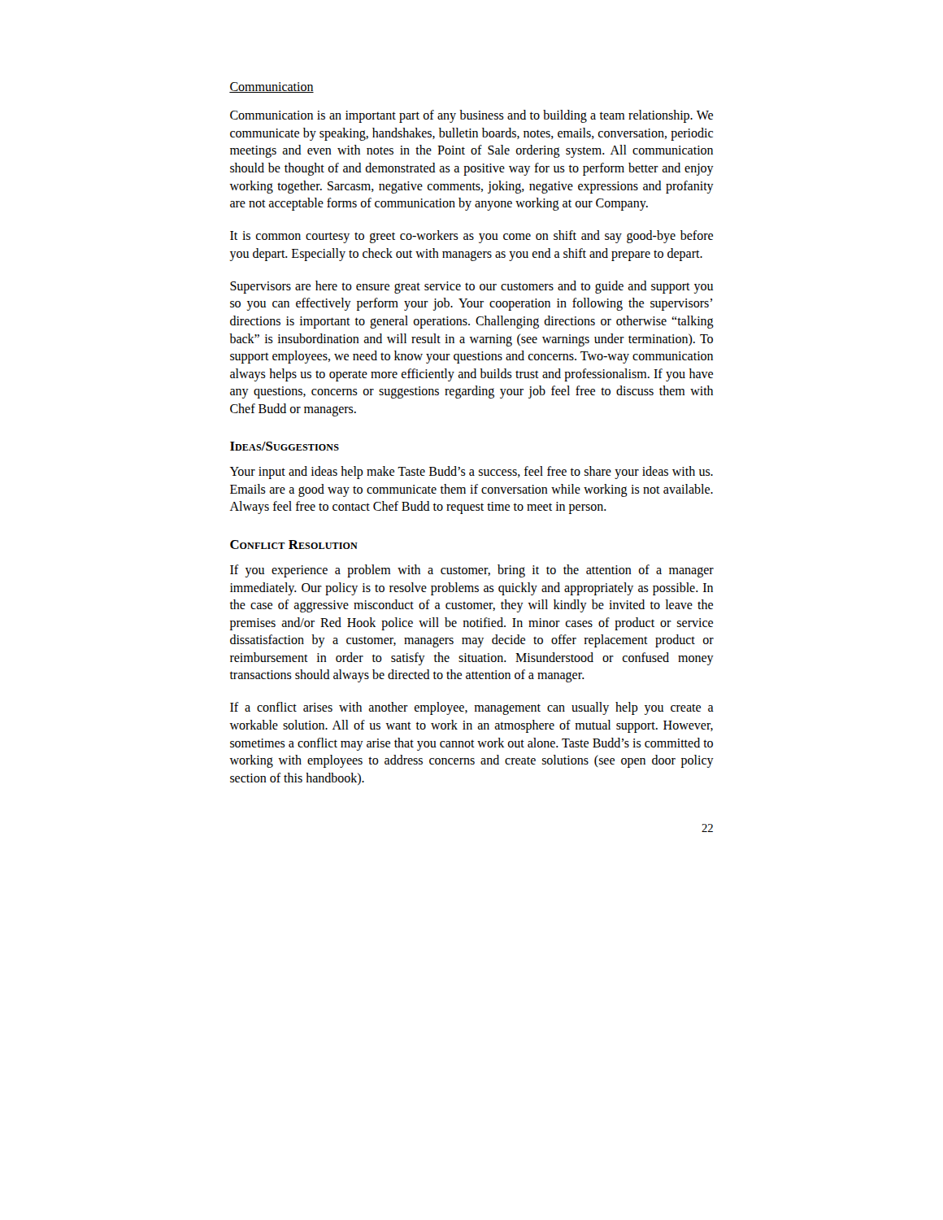Communication
Communication is an important part of any business and to building a team relationship. We communicate by speaking, handshakes, bulletin boards, notes, emails, conversation, periodic meetings and even with notes in the Point of Sale ordering system. All communication should be thought of and demonstrated as a positive way for us to perform better and enjoy working together. Sarcasm, negative comments, joking, negative expressions and profanity are not acceptable forms of communication by anyone working at our Company.
It is common courtesy to greet co-workers as you come on shift and say good-bye before you depart. Especially to check out with managers as you end a shift and prepare to depart.
Supervisors are here to ensure great service to our customers and to guide and support you so you can effectively perform your job. Your cooperation in following the supervisors’ directions is important to general operations. Challenging directions or otherwise “talking back” is insubordination and will result in a warning (see warnings under termination). To support employees, we need to know your questions and concerns. Two-way communication always helps us to operate more efficiently and builds trust and professionalism. If you have any questions, concerns or suggestions regarding your job feel free to discuss them with Chef Budd or managers.
Ideas/Suggestions
Your input and ideas help make Taste Budd’s a success, feel free to share your ideas with us. Emails are a good way to communicate them if conversation while working is not available. Always feel free to contact Chef Budd to request time to meet in person.
Conflict Resolution
If you experience a problem with a customer, bring it to the attention of a manager immediately. Our policy is to resolve problems as quickly and appropriately as possible. In the case of aggressive misconduct of a customer, they will kindly be invited to leave the premises and/or Red Hook police will be notified. In minor cases of product or service dissatisfaction by a customer, managers may decide to offer replacement product or reimbursement in order to satisfy the situation. Misunderstood or confused money transactions should always be directed to the attention of a manager.
If a conflict arises with another employee, management can usually help you create a workable solution. All of us want to work in an atmosphere of mutual support. However, sometimes a conflict may arise that you cannot work out alone. Taste Budd’s is committed to working with employees to address concerns and create solutions (see open door policy section of this handbook).
22